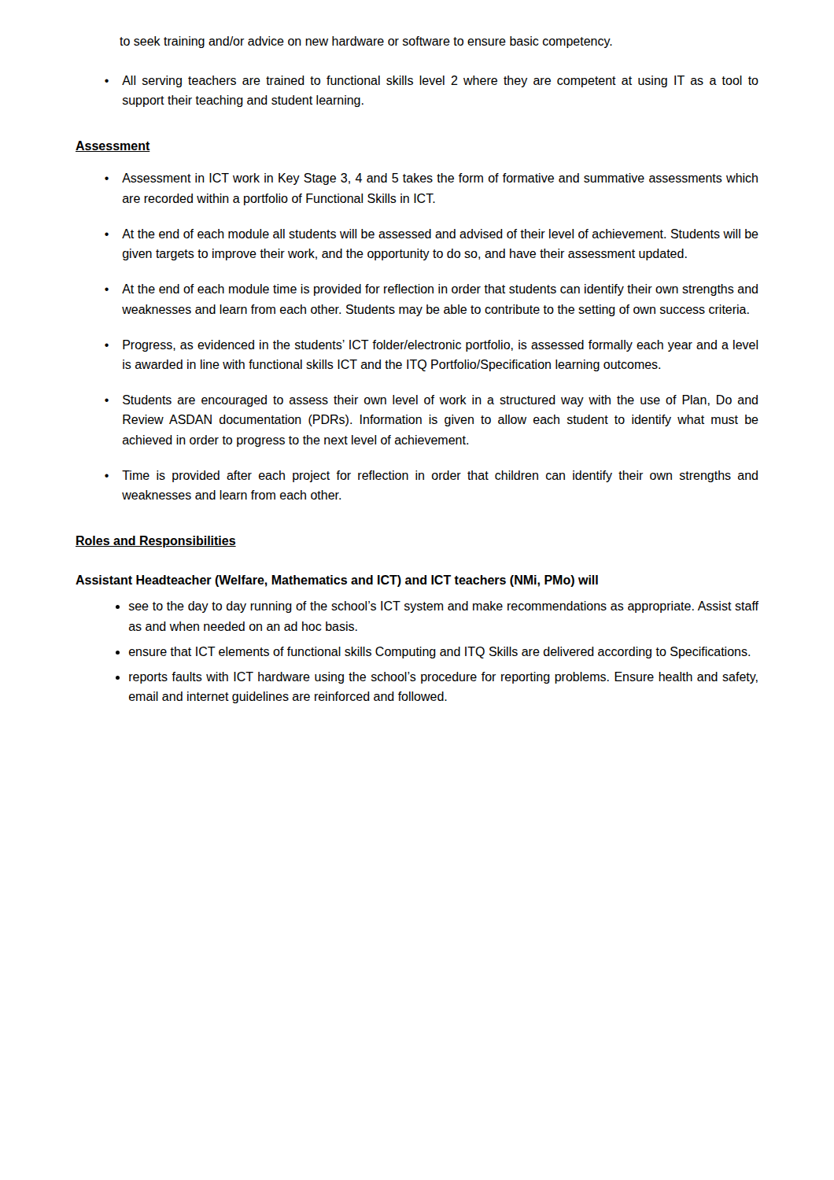to seek training and/or advice on new hardware or software to ensure basic competency.
All serving teachers are trained to functional skills level 2 where they are competent at using IT as a tool to support their teaching and student learning.
Assessment
Assessment in ICT work in Key Stage 3, 4 and 5 takes the form of formative and summative assessments which are recorded within a portfolio of Functional Skills in ICT.
At the end of each module all students will be assessed and advised of their level of achievement. Students will be given targets to improve their work, and the opportunity to do so, and have their assessment updated.
At the end of each module time is provided for reflection in order that students can identify their own strengths and weaknesses and learn from each other. Students may be able to contribute to the setting of own success criteria.
Progress, as evidenced in the students’ ICT folder/electronic portfolio, is assessed formally each year and a level is awarded in line with functional skills ICT and the ITQ Portfolio/Specification learning outcomes.
Students are encouraged to assess their own level of work in a structured way with the use of Plan, Do and Review ASDAN documentation (PDRs). Information is given to allow each student to identify what must be achieved in order to progress to the next level of achievement.
Time is provided after each project for reflection in order that children can identify their own strengths and weaknesses and learn from each other.
Roles and Responsibilities
Assistant Headteacher (Welfare, Mathematics and ICT) and ICT teachers (NMi, PMo) will
see to the day to day running of the school’s ICT system and make recommendations as appropriate. Assist staff as and when needed on an ad hoc basis.
ensure that ICT elements of functional skills Computing and ITQ Skills are delivered according to Specifications.
reports faults with ICT hardware using the school’s procedure for reporting problems. Ensure health and safety, email and internet guidelines are reinforced and followed.